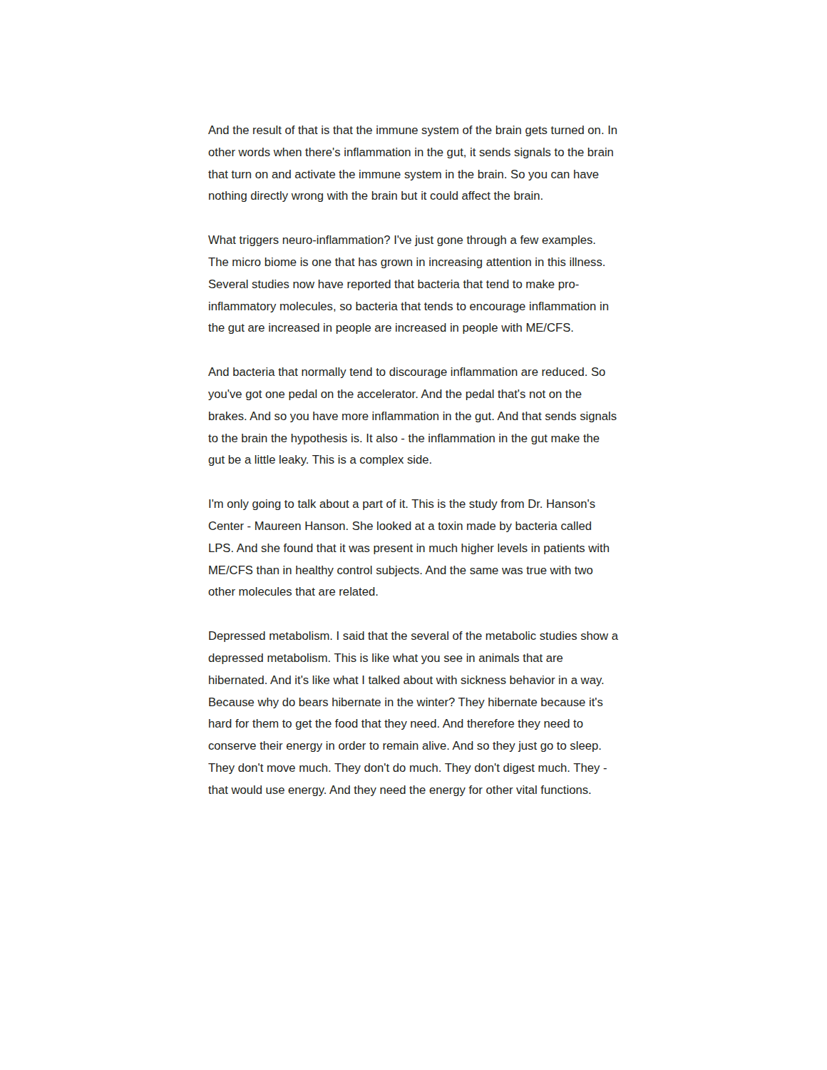And the result of that is that the immune system of the brain gets turned on. In other words when there's inflammation in the gut, it sends signals to the brain that turn on and activate the immune system in the brain. So you can have nothing directly wrong with the brain but it could affect the brain.
What triggers neuro-inflammation? I've just gone through a few examples. The micro biome is one that has grown in increasing attention in this illness. Several studies now have reported that bacteria that tend to make pro-inflammatory molecules, so bacteria that tends to encourage inflammation in the gut are increased in people are increased in people with ME/CFS.
And bacteria that normally tend to discourage inflammation are reduced. So you've got one pedal on the accelerator. And the pedal that's not on the brakes. And so you have more inflammation in the gut. And that sends signals to the brain the hypothesis is. It also - the inflammation in the gut make the gut be a little leaky. This is a complex side.
I'm only going to talk about a part of it. This is the study from Dr. Hanson's Center - Maureen Hanson. She looked at a toxin made by bacteria called LPS. And she found that it was present in much higher levels in patients with ME/CFS than in healthy control subjects. And the same was true with two other molecules that are related.
Depressed metabolism. I said that the several of the metabolic studies show a depressed metabolism. This is like what you see in animals that are hibernated. And it's like what I talked about with sickness behavior in a way. Because why do bears hibernate in the winter? They hibernate because it's hard for them to get the food that they need. And therefore they need to conserve their energy in order to remain alive. And so they just go to sleep. They don't move much. They don't do much. They don't digest much. They - that would use energy. And they need the energy for other vital functions.